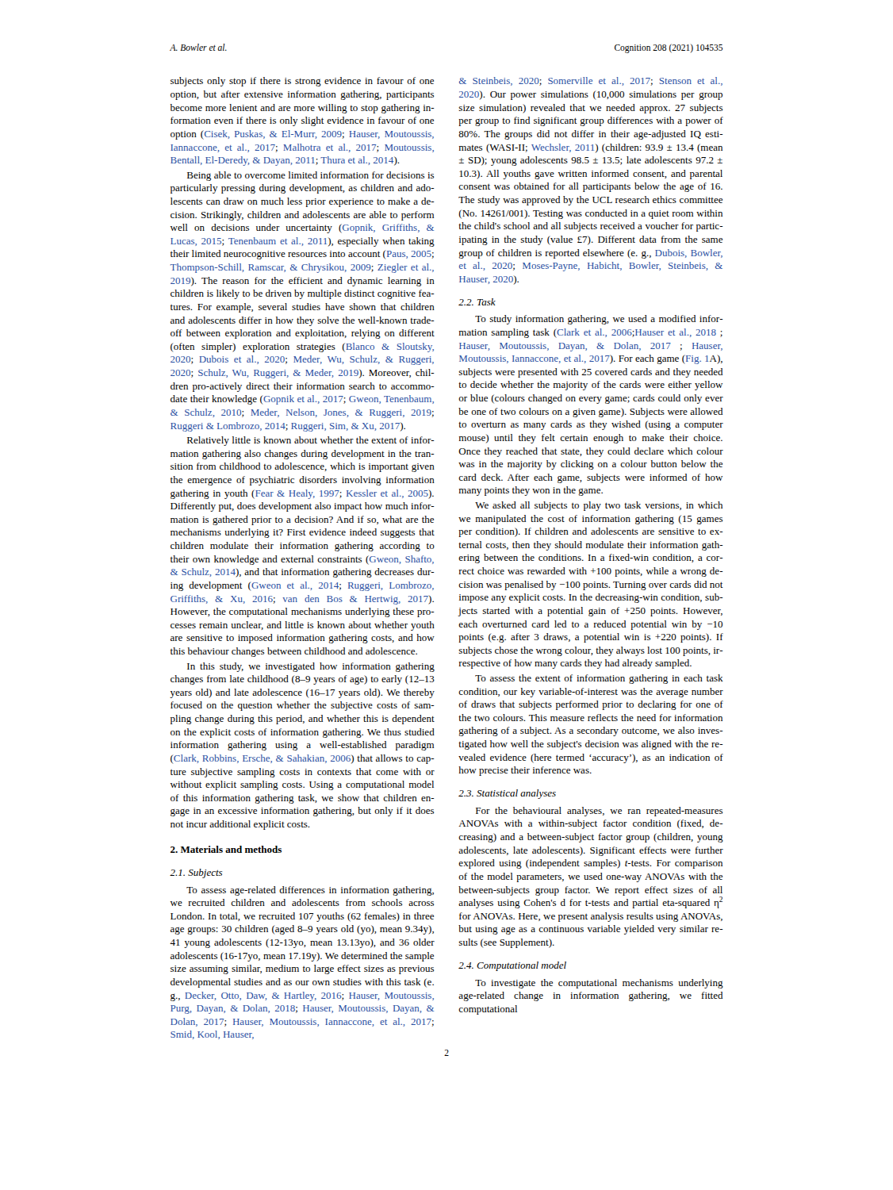A. Bowler et al.
Cognition 208 (2021) 104535
subjects only stop if there is strong evidence in favour of one option, but after extensive information gathering, participants become more lenient and are more willing to stop gathering information even if there is only slight evidence in favour of one option (Cisek, Puskas, & El-Murr, 2009; Hauser, Moutoussis, Iannaccone, et al., 2017; Malhotra et al., 2017; Moutoussis, Bentall, El-Deredy, & Dayan, 2011; Thura et al., 2014).
Being able to overcome limited information for decisions is particularly pressing during development, as children and adolescents can draw on much less prior experience to make a decision. Strikingly, children and adolescents are able to perform well on decisions under uncertainty (Gopnik, Griffiths, & Lucas, 2015; Tenenbaum et al., 2011), especially when taking their limited neurocognitive resources into account (Paus, 2005; Thompson-Schill, Ramscar, & Chrysikou, 2009; Ziegler et al., 2019). The reason for the efficient and dynamic learning in children is likely to be driven by multiple distinct cognitive features. For example, several studies have shown that children and adolescents differ in how they solve the well-known trade-off between exploration and exploitation, relying on different (often simpler) exploration strategies (Blanco & Sloutsky, 2020; Dubois et al., 2020; Meder, Wu, Schulz, & Ruggeri, 2020; Schulz, Wu, Ruggeri, & Meder, 2019). Moreover, children pro-actively direct their information search to accommodate their knowledge (Gopnik et al., 2017; Gweon, Tenenbaum, & Schulz, 2010; Meder, Nelson, Jones, & Ruggeri, 2019; Ruggeri & Lombrozo, 2014; Ruggeri, Sim, & Xu, 2017).
Relatively little is known about whether the extent of information gathering also changes during development in the transition from childhood to adolescence, which is important given the emergence of psychiatric disorders involving information gathering in youth (Fear & Healy, 1997; Kessler et al., 2005). Differently put, does development also impact how much information is gathered prior to a decision? And if so, what are the mechanisms underlying it? First evidence indeed suggests that children modulate their information gathering according to their own knowledge and external constraints (Gweon, Shafto, & Schulz, 2014), and that information gathering decreases during development (Gweon et al., 2014; Ruggeri, Lombrozo, Griffiths, & Xu, 2016; van den Bos & Hertwig, 2017). However, the computational mechanisms underlying these processes remain unclear, and little is known about whether youth are sensitive to imposed information gathering costs, and how this behaviour changes between childhood and adolescence.
In this study, we investigated how information gathering changes from late childhood (8–9 years of age) to early (12–13 years old) and late adolescence (16–17 years old). We thereby focused on the question whether the subjective costs of sampling change during this period, and whether this is dependent on the explicit costs of information gathering. We thus studied information gathering using a well-established paradigm (Clark, Robbins, Ersche, & Sahakian, 2006) that allows to capture subjective sampling costs in contexts that come with or without explicit sampling costs. Using a computational model of this information gathering task, we show that children engage in an excessive information gathering, but only if it does not incur additional explicit costs.
2. Materials and methods
2.1. Subjects
To assess age-related differences in information gathering, we recruited children and adolescents from schools across London. In total, we recruited 107 youths (62 females) in three age groups: 30 children (aged 8–9 years old (yo), mean 9.34y), 41 young adolescents (12-13yo, mean 13.13yo), and 36 older adolescents (16-17yo, mean 17.19y). We determined the sample size assuming similar, medium to large effect sizes as previous developmental studies and as our own studies with this task (e. g., Decker, Otto, Daw, & Hartley, 2016; Hauser, Moutoussis, Purg, Dayan, & Dolan, 2018; Hauser, Moutoussis, Dayan, & Dolan, 2017; Hauser, Moutoussis, Iannaccone, et al., 2017; Smid, Kool, Hauser,
& Steinbeis, 2020; Somerville et al., 2017; Stenson et al., 2020). Our power simulations (10,000 simulations per group size simulation) revealed that we needed approx. 27 subjects per group to find significant group differences with a power of 80%. The groups did not differ in their age-adjusted IQ estimates (WASI-II; Wechsler, 2011) (children: 93.9 ± 13.4 (mean ± SD); young adolescents 98.5 ± 13.5; late adolescents 97.2 ± 10.3). All youths gave written informed consent, and parental consent was obtained for all participants below the age of 16. The study was approved by the UCL research ethics committee (No. 14261/001). Testing was conducted in a quiet room within the child's school and all subjects received a voucher for participating in the study (value £7). Different data from the same group of children is reported elsewhere (e. g., Dubois, Bowler, et al., 2020; Moses-Payne, Habicht, Bowler, Steinbeis, & Hauser, 2020).
2.2. Task
To study information gathering, we used a modified information sampling task (Clark et al., 2006;Hauser et al., 2018 ; Hauser, Moutoussis, Dayan, & Dolan, 2017 ; Hauser, Moutoussis, Iannaccone, et al., 2017). For each game (Fig. 1 A), subjects were presented with 25 covered cards and they needed to decide whether the majority of the cards were either yellow or blue (colours changed on every game; cards could only ever be one of two colours on a given game). Subjects were allowed to overturn as many cards as they wished (using a computer mouse) until they felt certain enough to make their choice. Once they reached that state, they could declare which colour was in the majority by clicking on a colour button below the card deck. After each game, subjects were informed of how many points they won in the game.
We asked all subjects to play two task versions, in which we manipulated the cost of information gathering (15 games per condition). If children and adolescents are sensitive to external costs, then they should modulate their information gathering between the conditions. In a fixed-win condition, a correct choice was rewarded with +100 points, while a wrong decision was penalised by −100 points. Turning over cards did not impose any explicit costs. In the decreasing-win condition, subjects started with a potential gain of +250 points. However, each overturned card led to a reduced potential win by −10 points (e.g. after 3 draws, a potential win is +220 points). If subjects chose the wrong colour, they always lost 100 points, irrespective of how many cards they had already sampled.
To assess the extent of information gathering in each task condition, our key variable-of-interest was the average number of draws that subjects performed prior to declaring for one of the two colours. This measure reflects the need for information gathering of a subject. As a secondary outcome, we also investigated how well the subject's decision was aligned with the revealed evidence (here termed ‘accuracy’), as an indication of how precise their inference was.
2.3. Statistical analyses
For the behavioural analyses, we ran repeated-measures ANOVAs with a within-subject factor condition (fixed, decreasing) and a between-subject factor group (children, young adolescents, late adolescents). Significant effects were further explored using (independent samples) t-tests. For comparison of the model parameters, we used one-way ANOVAs with the between-subjects group factor. We report effect sizes of all analyses using Cohen's d for t-tests and partial eta-squared η2 for ANOVAs. Here, we present analysis results using ANOVAs, but using age as a continuous variable yielded very similar results (see Supplement).
2.4. Computational model
To investigate the computational mechanisms underlying age-related change in information gathering, we fitted computational
2